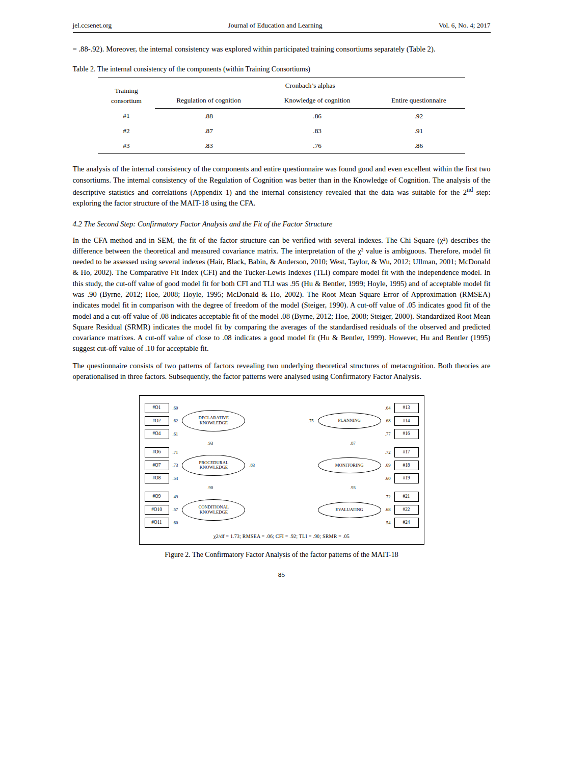jel.ccsenet.org
Journal of Education and Learning
Vol. 6, No. 4; 2017
= .88-.92). Moreover, the internal consistency was explored within participated training consortiums separately (Table 2).
Table 2. The internal consistency of the components (within Training Consortiums)
| Training consortium | Cronbach’s alphas |
| --- | --- |
| Regulation of cognition | Knowledge of cognition | Entire questionnaire |
| #1 | .88 | .86 | .92 |
| #2 | .87 | .83 | .91 |
| #3 | .83 | .76 | .86 |
The analysis of the internal consistency of the components and entire questionnaire was found good and even excellent within the first two consortiums. The internal consistency of the Regulation of Cognition was better than in the Knowledge of Cognition. The analysis of the descriptive statistics and correlations (Appendix 1) and the internal consistency revealed that the data was suitable for the 2nd step: exploring the factor structure of the MAIT-18 using the CFA.
4.2 The Second Step: Confirmatory Factor Analysis and the Fit of the Factor Structure
In the CFA method and in SEM, the fit of the factor structure can be verified with several indexes. The Chi Square (χ²) describes the difference between the theoretical and measured covariance matrix. The interpretation of the χ² value is ambiguous. Therefore, model fit needed to be assessed using several indexes (Hair, Black, Babin, & Anderson, 2010; West, Taylor, & Wu, 2012; Ullman, 2001; McDonald & Ho, 2002). The Comparative Fit Index (CFI) and the Tucker-Lewis Indexes (TLI) compare model fit with the independence model. In this study, the cut-off value of good model fit for both CFI and TLI was .95 (Hu & Bentler, 1999; Hoyle, 1995) and of acceptable model fit was .90 (Byrne, 2012; Hoe, 2008; Hoyle, 1995; McDonald & Ho, 2002). The Root Mean Square Error of Approximation (RMSEA) indicates model fit in comparison with the degree of freedom of the model (Steiger, 1990). A cut-off value of .05 indicates good fit of the model and a cut-off value of .08 indicates acceptable fit of the model .08 (Byrne, 2012; Hoe, 2008; Steiger, 2000). Standardized Root Mean Square Residual (SRMR) indicates the model fit by comparing the averages of the standardised residuals of the observed and predicted covariance matrixes. A cut-off value of close to .08 indicates a good model fit (Hu & Bentler, 1999). However, Hu and Bentler (1995) suggest cut-off value of .10 for acceptable fit.
The questionnaire consists of two patterns of factors revealing two underlying theoretical structures of metacognition. Both theories are operationalised in three factors. Subsequently, the factor patterns were analysed using Confirmatory Factor Analysis.
#O1.60
#O2.62
#O4.61
DECLARATIVE
KNOWLEDGE
.93
#O6.71
#O7.73
#O8.54
PROCEDURAL
KNOWLEDGE
.83
.90
#O9.49
#O10.57
#O11.60
CONDITIONAL
KNOWLEDGE
.75
PLANNING
.64#13
.68#14
.77#16
.87
MONITORING
.72#17
.69#18
.60#19
.93
EVALUATING
.72#21
.68#22
.54#24
χ2/df = 1.73; RMSEA = .06; CFI = .92; TLI = .90; SRMR = .05
Figure 2. The Confirmatory Factor Analysis of the factor patterns of the MAIT-18
85